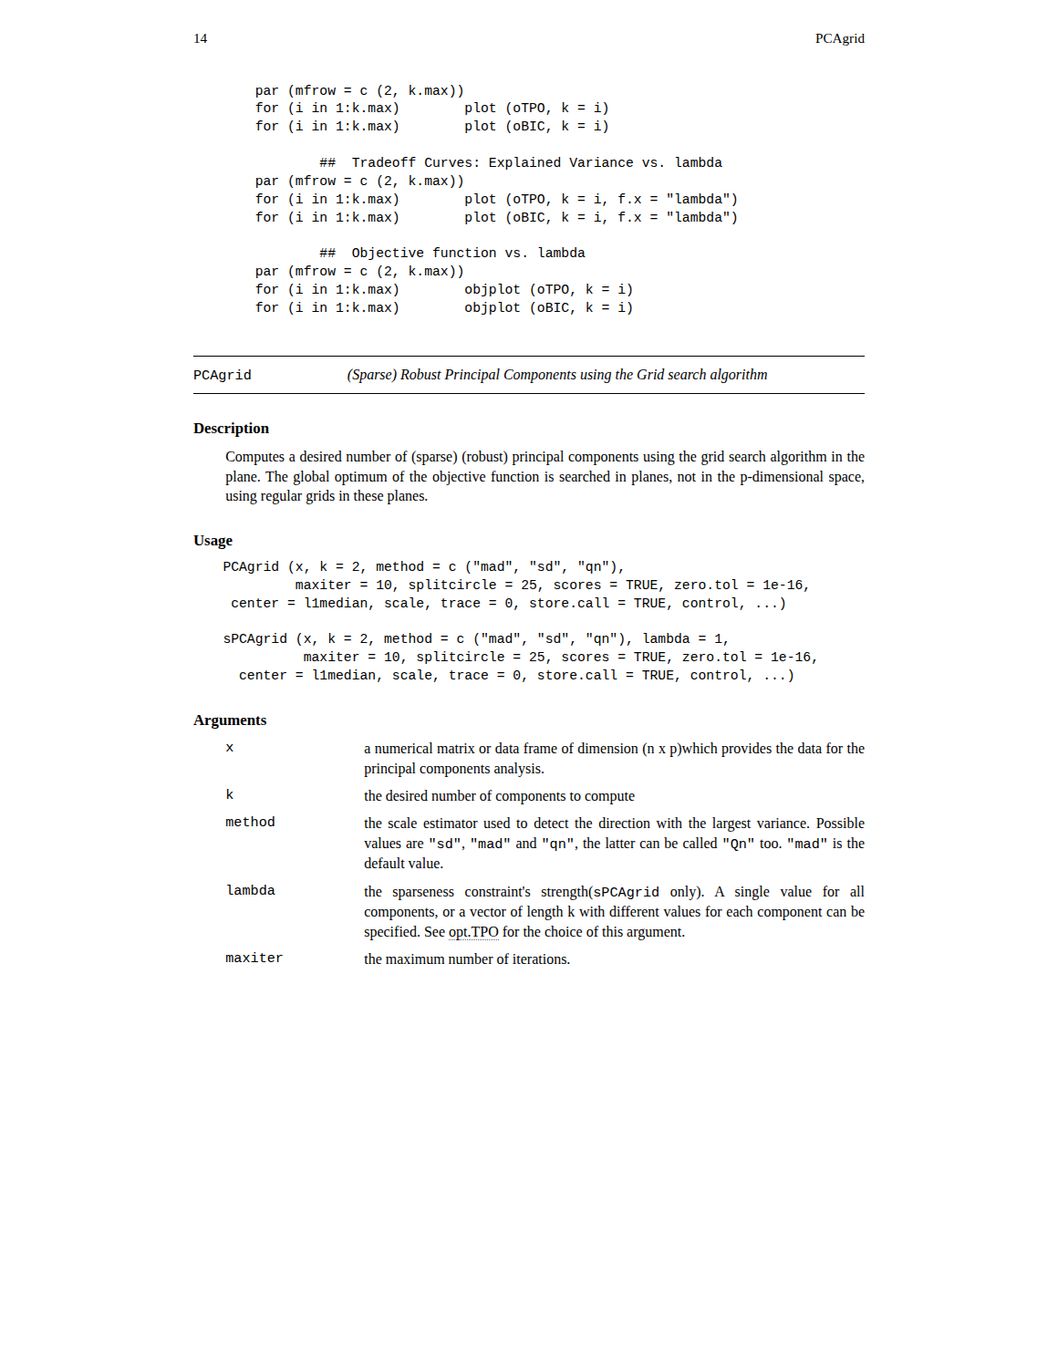14 PCAgrid
    par (mfrow = c (2, k.max))
    for (i in 1:k.max)        plot (oTPO, k = i)
    for (i in 1:k.max)        plot (oBIC, k = i)

            ##  Tradeoff Curves: Explained Variance vs. lambda
    par (mfrow = c (2, k.max))
    for (i in 1:k.max)        plot (oTPO, k = i, f.x = "lambda")
    for (i in 1:k.max)        plot (oBIC, k = i, f.x = "lambda")

            ##  Objective function vs. lambda
    par (mfrow = c (2, k.max))
    for (i in 1:k.max)        objplot (oTPO, k = i)
    for (i in 1:k.max)        objplot (oBIC, k = i)
PCAgrid (Sparse) Robust Principal Components using the Grid search algorithm
Description
Computes a desired number of (sparse) (robust) principal components using the grid search algorithm in the plane. The global optimum of the objective function is searched in planes, not in the p-dimensional space, using regular grids in these planes.
Usage
PCAgrid (x, k = 2, method = c ("mad", "sd", "qn"),
         maxiter = 10, splitcircle = 25, scores = TRUE, zero.tol = 1e-16,
 center = l1median, scale, trace = 0, store.call = TRUE, control, ...)

sPCAgrid (x, k = 2, method = c ("mad", "sd", "qn"), lambda = 1,
          maxiter = 10, splitcircle = 25, scores = TRUE, zero.tol = 1e-16,
  center = l1median, scale, trace = 0, store.call = TRUE, control, ...)
Arguments
x
a numerical matrix or data frame of dimension (n x p)which provides the data for the principal components analysis.
k
the desired number of components to compute
method
the scale estimator used to detect the direction with the largest variance. Possible values are "sd", "mad" and "qn", the latter can be called "Qn" too. "mad" is the default value.
lambda
the sparseness constraint's strength(sPCAgrid only). A single value for all components, or a vector of length k with different values for each component can be specified. See opt.TPO for the choice of this argument.
maxiter
the maximum number of iterations.